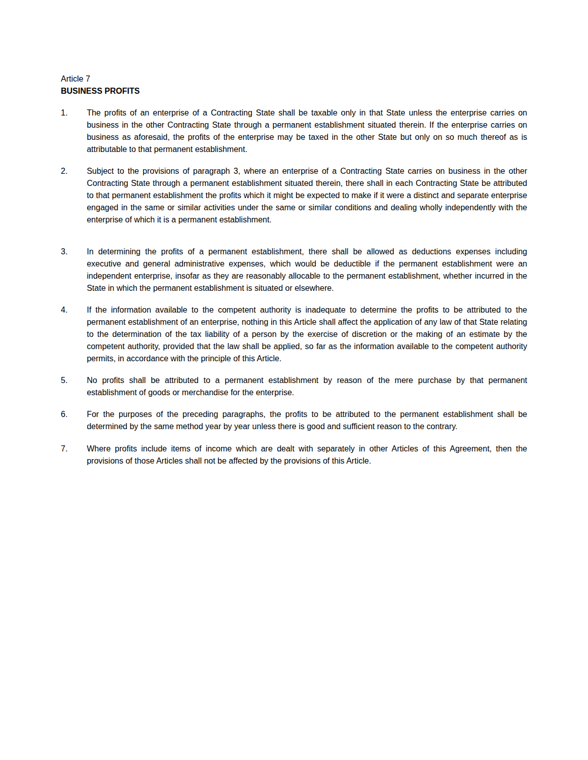Article 7BUSINESS PROFITS
1.
The profits of an enterprise of a Contracting State shall be taxable only in that State unless the enterprise carries on business in the other Contracting State through a permanent establishment situated therein. If the enterprise carries on business as aforesaid, the profits of the enterprise may be taxed in the other State but only on so much thereof as is attributable to that permanent establishment.
2.
Subject to the provisions of paragraph 3, where an enterprise of a Contracting State carries on business in the other Contracting State through a permanent establishment situated therein, there shall in each Contracting State be attributed to that permanent establishment the profits which it might be expected to make if it were a distinct and separate enterprise engaged in the same or similar activities under the same or similar conditions and dealing wholly independently with the enterprise of which it is a permanent establishment.
3.
In determining the profits of a permanent establishment, there shall be allowed as deductions expenses including executive and general administrative expenses, which would be deductible if the permanent establishment were an independent enterprise, insofar as they are reasonably allocable to the permanent establishment, whether incurred in the State in which the permanent establishment is situated or elsewhere.
4.
If the information available to the competent authority is inadequate to determine the profits to be attributed to the permanent establishment of an enterprise, nothing in this Article shall affect the application of any law of that State relating to the determination of the tax liability of a person by the exercise of discretion or the making of an estimate by the competent authority, provided that the law shall be applied, so far as the information available to the competent authority permits, in accordance with the principle of this Article.
5.
No profits shall be attributed to a permanent establishment by reason of the mere purchase by that permanent establishment of goods or merchandise for the enterprise.
6.
For the purposes of the preceding paragraphs, the profits to be attributed to the permanent establishment shall be determined by the same method year by year unless there is good and sufficient reason to the contrary.
7.
Where profits include items of income which are dealt with separately in other Articles of this Agreement, then the provisions of those Articles shall not be affected by the provisions of this Article.